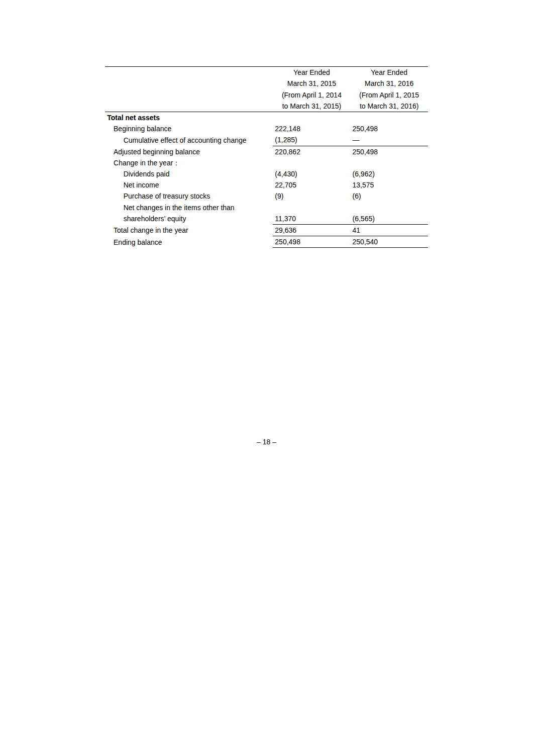| | Year Ended | Year Ended |
| --- | --- | --- |
| | March 31, 2015 | March 31, 2016 |
| | (From April 1, 2014 | (From April 1, 2015 |
| | to March 31, 2015) | to March 31, 2016) |
| Total net assets | | |
| Beginning balance | 222,148 | 250,498 |
| Cumulative effect of accounting change | (1,285) | — |
| Adjusted beginning balance | 220,862 | 250,498 |
| Change in the year： | | |
| Dividends paid | (4,430) | (6,962) |
| Net income | 22,705 | 13,575 |
| Purchase of treasury stocks | (9) | (6) |
| Net changes in the items other than | | |
| shareholders’ equity | 11,370 | (6,565) |
| Total change in the year | 29,636 | 41 |
| Ending balance | 250,498 | 250,540 |
– 18 –